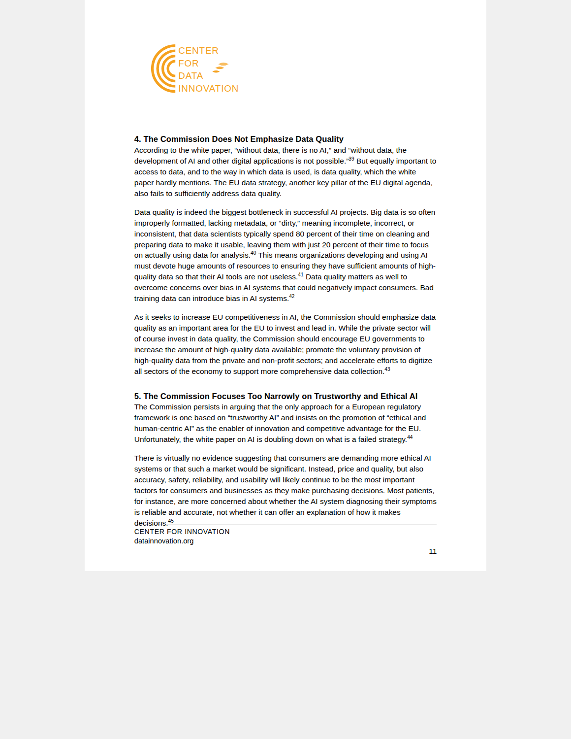Center for Data Innovation CENTER FOR DATA INNOVATION
4. The Commission Does Not Emphasize Data Quality
According to the white paper, “without data, there is no AI,” and “without data, the development of AI and other digital applications is not possible.”39 But equally important to access to data, and to the way in which data is used, is data quality, which the white paper hardly mentions. The EU data strategy, another key pillar of the EU digital agenda, also fails to sufficiently address data quality.
Data quality is indeed the biggest bottleneck in successful AI projects. Big data is so often improperly formatted, lacking metadata, or “dirty,” meaning incomplete, incorrect, or inconsistent, that data scientists typically spend 80 percent of their time on cleaning and preparing data to make it usable, leaving them with just 20 percent of their time to focus on actually using data for analysis.40 This means organizations developing and using AI must devote huge amounts of resources to ensuring they have sufficient amounts of high-quality data so that their AI tools are not useless.41 Data quality matters as well to overcome concerns over bias in AI systems that could negatively impact consumers. Bad training data can introduce bias in AI systems.42
As it seeks to increase EU competitiveness in AI, the Commission should emphasize data quality as an important area for the EU to invest and lead in. While the private sector will of course invest in data quality, the Commission should encourage EU governments to increase the amount of high-quality data available; promote the voluntary provision of high-quality data from the private and non-profit sectors; and accelerate efforts to digitize all sectors of the economy to support more comprehensive data collection.43
5. The Commission Focuses Too Narrowly on Trustworthy and Ethical AI
The Commission persists in arguing that the only approach for a European regulatory framework is one based on “trustworthy AI” and insists on the promotion of “ethical and human-centric AI” as the enabler of innovation and competitive advantage for the EU.
Unfortunately, the white paper on AI is doubling down on what is a failed strategy.44
There is virtually no evidence suggesting that consumers are demanding more ethical AI systems or that such a market would be significant. Instead, price and quality, but also accuracy, safety, reliability, and usability will likely continue to be the most important factors for consumers and businesses as they make purchasing decisions. Most patients, for instance, are more concerned about whether the AI system diagnosing their symptoms is reliable and accurate, not whether it can offer an explanation of how it makes decisions.45
CENTER FOR INNOVATION
datainnovation.org
11